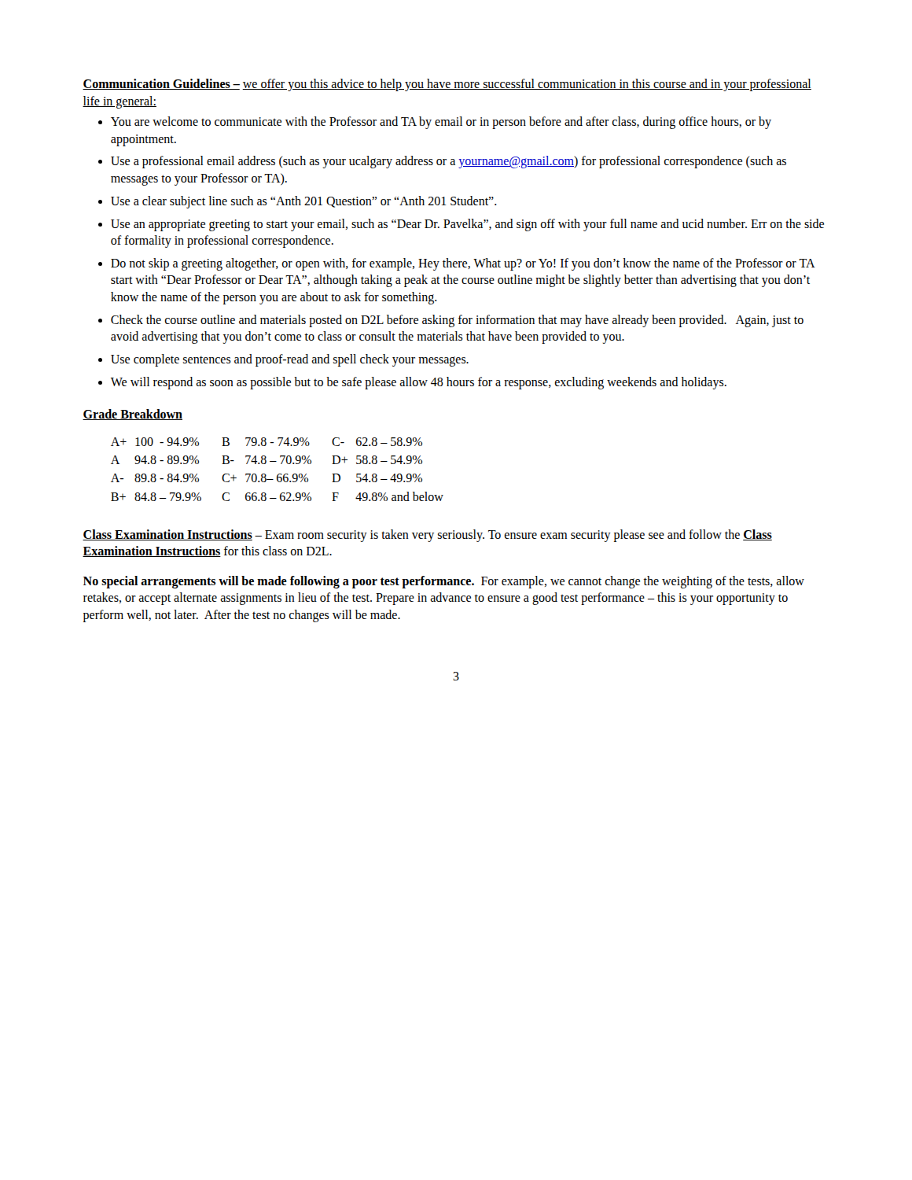Communication Guidelines –
we offer you this advice to help you have more successful communication in this course and in your professional life in general:
You are welcome to communicate with the Professor and TA by email or in person before and after class, during office hours, or by appointment.
Use a professional email address (such as your ucalgary address or a yourname@gmail.com) for professional correspondence (such as messages to your Professor or TA).
Use a clear subject line such as “Anth 201 Question” or “Anth 201 Student”.
Use an appropriate greeting to start your email, such as “Dear Dr. Pavelka”, and sign off with your full name and ucid number. Err on the side of formality in professional correspondence.
Do not skip a greeting altogether, or open with, for example, Hey there, What up? or Yo! If you don’t know the name of the Professor or TA start with “Dear Professor or Dear TA”, although taking a peak at the course outline might be slightly better than advertising that you don’t know the name of the person you are about to ask for something.
Check the course outline and materials posted on D2L before asking for information that may have already been provided. Again, just to avoid advertising that you don’t come to class or consult the materials that have been provided to you.
Use complete sentences and proof-read and spell check your messages.
We will respond as soon as possible but to be safe please allow 48 hours for a response, excluding weekends and holidays.
Grade Breakdown
| A+ | 100 - 94.9% | B | 79.8 - 74.9% | C- | 62.8 – 58.9% |
| A | 94.8 - 89.9% | B- | 74.8 – 70.9% | D+ | 58.8 – 54.9% |
| A- | 89.8 - 84.9% | C+ | 70.8– 66.9% | D | 54.8 – 49.9% |
| B+ | 84.8 – 79.9% | C | 66.8 – 62.9% | F | 49.8% and below |
Class Examination Instructions – Exam room security is taken very seriously. To ensure exam security please see and follow the Class Examination Instructions for this class on D2L.
No special arrangements will be made following a poor test performance. For example, we cannot change the weighting of the tests, allow retakes, or accept alternate assignments in lieu of the test. Prepare in advance to ensure a good test performance – this is your opportunity to perform well, not later. After the test no changes will be made.
3